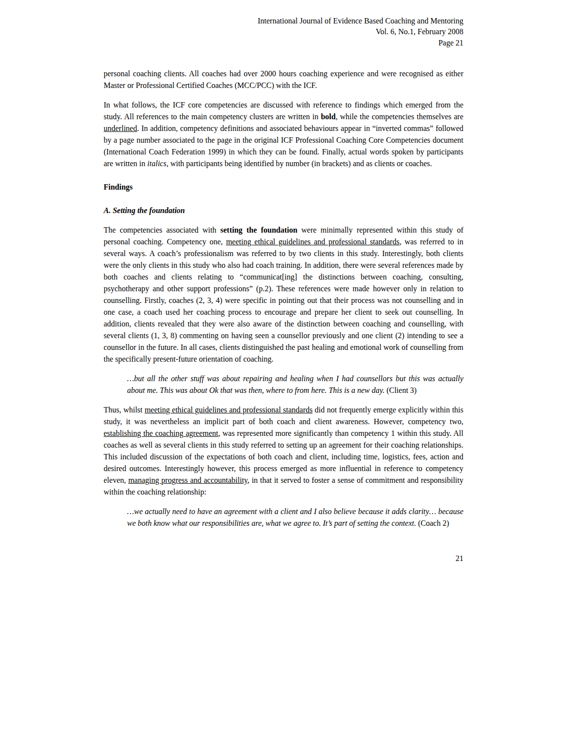International Journal of Evidence Based Coaching and Mentoring Vol. 6, No.1, February 2008 Page 21
personal coaching clients. All coaches had over 2000 hours coaching experience and were recognised as either Master or Professional Certified Coaches (MCC/PCC) with the ICF.
In what follows, the ICF core competencies are discussed with reference to findings which emerged from the study. All references to the main competency clusters are written in bold, while the competencies themselves are underlined. In addition, competency definitions and associated behaviours appear in “inverted commas” followed by a page number associated to the page in the original ICF Professional Coaching Core Competencies document (International Coach Federation 1999) in which they can be found. Finally, actual words spoken by participants are written in italics, with participants being identified by number (in brackets) and as clients or coaches.
Findings
A. Setting the foundation
The competencies associated with setting the foundation were minimally represented within this study of personal coaching. Competency one, meeting ethical guidelines and professional standards, was referred to in several ways. A coach’s professionalism was referred to by two clients in this study. Interestingly, both clients were the only clients in this study who also had coach training. In addition, there were several references made by both coaches and clients relating to “communicat[ing] the distinctions between coaching, consulting, psychotherapy and other support professions” (p.2). These references were made however only in relation to counselling. Firstly, coaches (2, 3, 4) were specific in pointing out that their process was not counselling and in one case, a coach used her coaching process to encourage and prepare her client to seek out counselling. In addition, clients revealed that they were also aware of the distinction between coaching and counselling, with several clients (1, 3, 8) commenting on having seen a counsellor previously and one client (2) intending to see a counsellor in the future. In all cases, clients distinguished the past healing and emotional work of counselling from the specifically present-future orientation of coaching.
…but all the other stuff was about repairing and healing when I had counsellors but this was actually about me. This was about Ok that was then, where to from here. This is a new day. (Client 3)
Thus, whilst meeting ethical guidelines and professional standards did not frequently emerge explicitly within this study, it was nevertheless an implicit part of both coach and client awareness. However, competency two, establishing the coaching agreement, was represented more significantly than competency 1 within this study. All coaches as well as several clients in this study referred to setting up an agreement for their coaching relationships. This included discussion of the expectations of both coach and client, including time, logistics, fees, action and desired outcomes. Interestingly however, this process emerged as more influential in reference to competency eleven, managing progress and accountability, in that it served to foster a sense of commitment and responsibility within the coaching relationship:
…we actually need to have an agreement with a client and I also believe because it adds clarity… because we both know what our responsibilities are, what we agree to. It’s part of setting the context. (Coach 2)
21